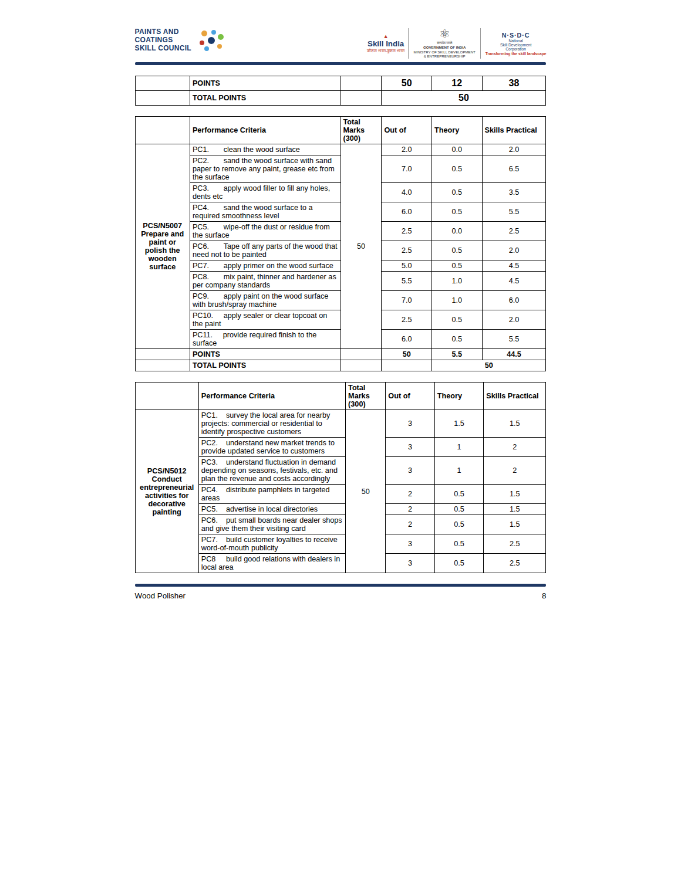PAINTS AND
COATINGS
SKILL COUNCIL
▲
Skill India
कौशल भारत-कुशल भारत
⚛
सत्यमेव जयते
GOVERNMENT OF INDIA
MINISTRY OF SKILL DEVELOPMENT
& ENTREPRENEURSHIP
N·S·D·C
National
Skill Development
Corporation
Transforming the skill landscape
| | POINTS | | 50 | 12 | 38 |
| | TOTAL POINTS | | 50 |
| | Performance Criteria | Total Marks (300) | Out of | Theory | Skills Practical |
| --- | --- | --- | --- | --- | --- |
| PCS/N5007 Prepare and paint or polish the wooden surface | PC1. clean the wood surface | 50 | 2.0 | 0.0 | 2.0 |
| PC2. sand the wood surface with sand paper to remove any paint, grease etc from the surface | 7.0 | 0.5 | 6.5 |
| PC3. apply wood filler to fill any holes, dents etc | 4.0 | 0.5 | 3.5 |
| PC4. sand the wood surface to a required smoothness level | 6.0 | 0.5 | 5.5 |
| PC5. wipe-off the dust or residue from the surface | 2.5 | 0.0 | 2.5 |
| PC6. Tape off any parts of the wood that need not to be painted | 2.5 | 0.5 | 2.0 |
| PC7. apply primer on the wood surface | 5.0 | 0.5 | 4.5 |
| PC8. mix paint, thinner and hardener as per company standards | 5.5 | 1.0 | 4.5 |
| PC9. apply paint on the wood surface with brush/spray machine | 7.0 | 1.0 | 6.0 |
| PC10. apply sealer or clear topcoat on the paint | 2.5 | 0.5 | 2.0 |
| PC11. provide required finish to the surface | 6.0 | 0.5 | 5.5 |
| | POINTS | | 50 | 5.5 | 44.5 |
| | TOTAL POINTS | | | 50 |
| | Performance Criteria | Total Marks (300) | Out of | Theory | Skills Practical |
| --- | --- | --- | --- | --- | --- |
| PCS/N5012 Conduct entrepreneurial activities for decorative painting | PC1. survey the local area for nearby projects: commercial or residential to identify prospective customers | 50 | 3 | 1.5 | 1.5 |
| PC2. understand new market trends to provide updated service to customers | 3 | 1 | 2 |
| PC3. understand fluctuation in demand depending on seasons, festivals, etc. and plan the revenue and costs accordingly | 3 | 1 | 2 |
| PC4. distribute pamphlets in targeted areas | 2 | 0.5 | 1.5 |
| PC5. advertise in local directories | 2 | 0.5 | 1.5 |
| PC6. put small boards near dealer shops and give them their visiting card | 2 | 0.5 | 1.5 |
| PC7. build customer loyalties to receive word-of-mouth publicity | 3 | 0.5 | 2.5 |
| PC8 build good relations with dealers in local area | 3 | 0.5 | 2.5 |
Wood Polisher
8